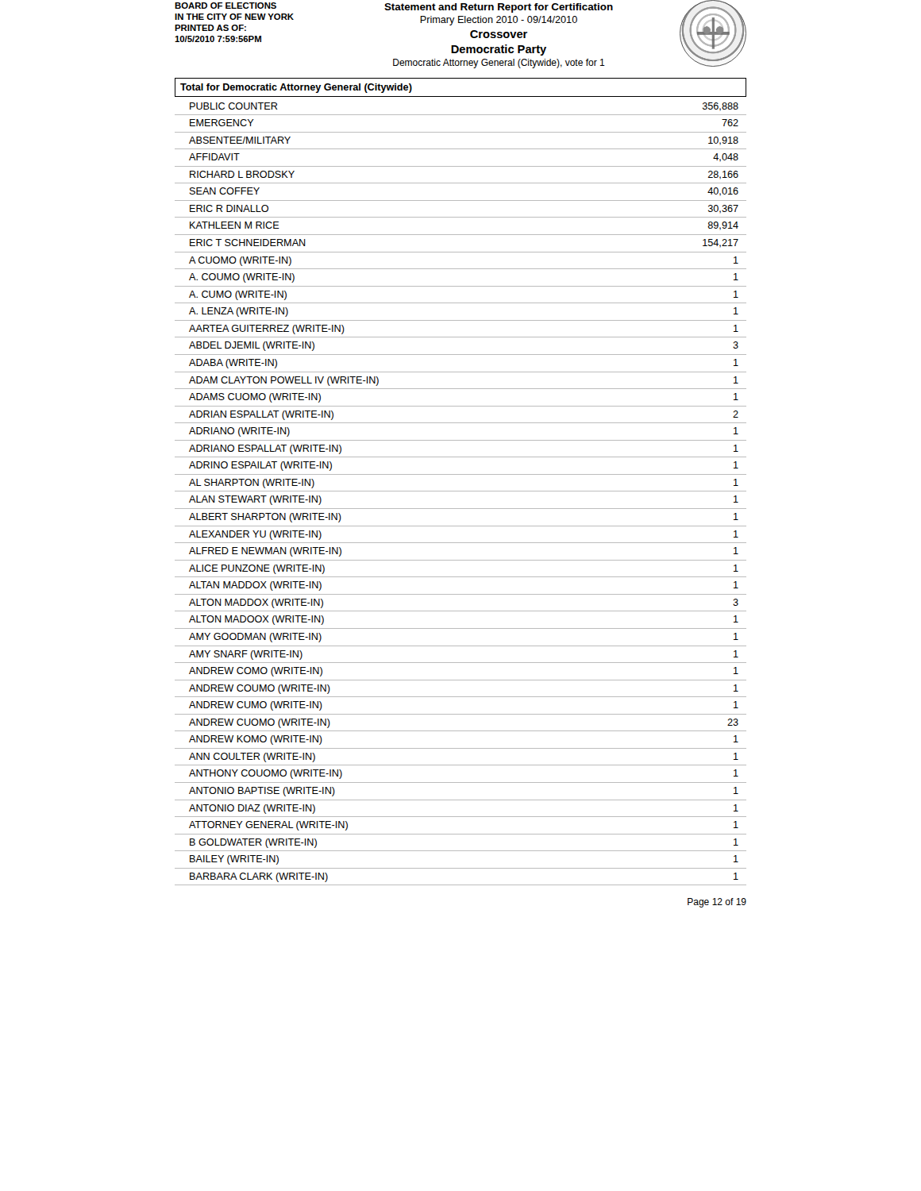BOARD OF ELECTIONS
IN THE CITY OF NEW YORK
PRINTED AS OF:
10/5/2010 7:59:56PM
Statement and Return Report for Certification
Primary Election 2010 - 09/14/2010
Crossover
Democratic Party
Democratic Attorney General (Citywide), vote for 1
Total for Democratic Attorney General (Citywide)
| PUBLIC COUNTER | 356,888 |
| EMERGENCY | 762 |
| ABSENTEE/MILITARY | 10,918 |
| AFFIDAVIT | 4,048 |
| RICHARD L BRODSKY | 28,166 |
| SEAN COFFEY | 40,016 |
| ERIC R DINALLO | 30,367 |
| KATHLEEN M RICE | 89,914 |
| ERIC T SCHNEIDERMAN | 154,217 |
| A CUOMO (WRITE-IN) | 1 |
| A. COUMO (WRITE-IN) | 1 |
| A. CUMO (WRITE-IN) | 1 |
| A. LENZA (WRITE-IN) | 1 |
| AARTEA GUITERREZ (WRITE-IN) | 1 |
| ABDEL DJEMIL (WRITE-IN) | 3 |
| ADABA (WRITE-IN) | 1 |
| ADAM CLAYTON POWELL IV (WRITE-IN) | 1 |
| ADAMS CUOMO (WRITE-IN) | 1 |
| ADRIAN ESPALLAT (WRITE-IN) | 2 |
| ADRIANO (WRITE-IN) | 1 |
| ADRIANO ESPALLAT (WRITE-IN) | 1 |
| ADRINO ESPAILAT (WRITE-IN) | 1 |
| AL SHARPTON (WRITE-IN) | 1 |
| ALAN STEWART (WRITE-IN) | 1 |
| ALBERT SHARPTON (WRITE-IN) | 1 |
| ALEXANDER YU (WRITE-IN) | 1 |
| ALFRED E NEWMAN (WRITE-IN) | 1 |
| ALICE PUNZONE (WRITE-IN) | 1 |
| ALTAN MADDOX (WRITE-IN) | 1 |
| ALTON MADDOX (WRITE-IN) | 3 |
| ALTON MADOOX (WRITE-IN) | 1 |
| AMY GOODMAN (WRITE-IN) | 1 |
| AMY SNARF (WRITE-IN) | 1 |
| ANDREW COMO (WRITE-IN) | 1 |
| ANDREW COUMO (WRITE-IN) | 1 |
| ANDREW CUMO (WRITE-IN) | 1 |
| ANDREW CUOMO (WRITE-IN) | 23 |
| ANDREW KOMO (WRITE-IN) | 1 |
| ANN COULTER (WRITE-IN) | 1 |
| ANTHONY COUOMO (WRITE-IN) | 1 |
| ANTONIO BAPTISE (WRITE-IN) | 1 |
| ANTONIO DIAZ (WRITE-IN) | 1 |
| ATTORNEY GENERAL (WRITE-IN) | 1 |
| B GOLDWATER (WRITE-IN) | 1 |
| BAILEY (WRITE-IN) | 1 |
| BARBARA CLARK (WRITE-IN) | 1 |
Page 12 of 19